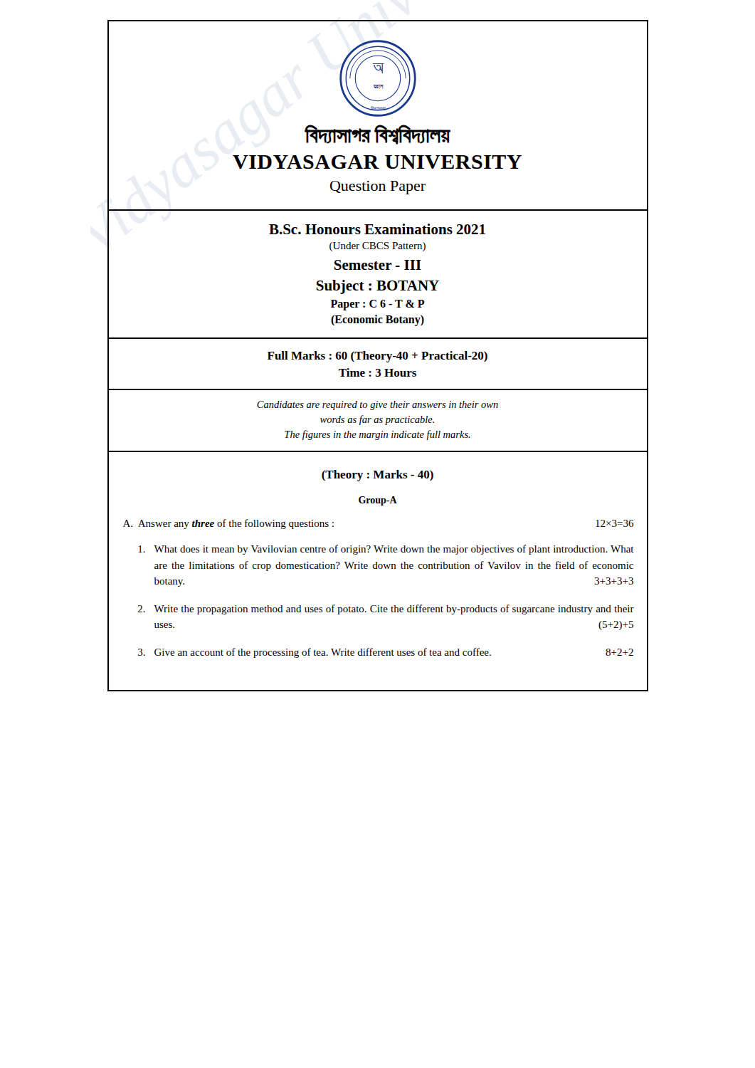Vidyasagar University
অ জ্ঞান বিদ্যাসাগর
বিদ্যাসাগর বিশ্ববিদ্যালয়
VIDYASAGAR UNIVERSITY
Question Paper
B.Sc. Honours Examinations 2021
(Under CBCS Pattern)
Semester - III
Subject : BOTANY
Paper : C 6 - T & P
(Economic Botany)
Full Marks : 60 (Theory-40 + Practical-20)
Time : 3 Hours
Candidates are required to give their answers in their own
words as far as practicable.
The figures in the margin indicate full marks.
(Theory : Marks - 40)
Group-A
A. Answer any three of the following questions : 12×3=36
1. What does it mean by Vavilovian centre of origin? Write down the major objectives of plant introduction. What are the limitations of crop domestication? Write down the contribution of Vavilov in the field of economic botany.3+3+3+3
2. Write the propagation method and uses of potato. Cite the different by-products of sugarcane industry and their uses.(5+2)+5
3. Give an account of the processing of tea. Write different uses of tea and coffee.8+2+2